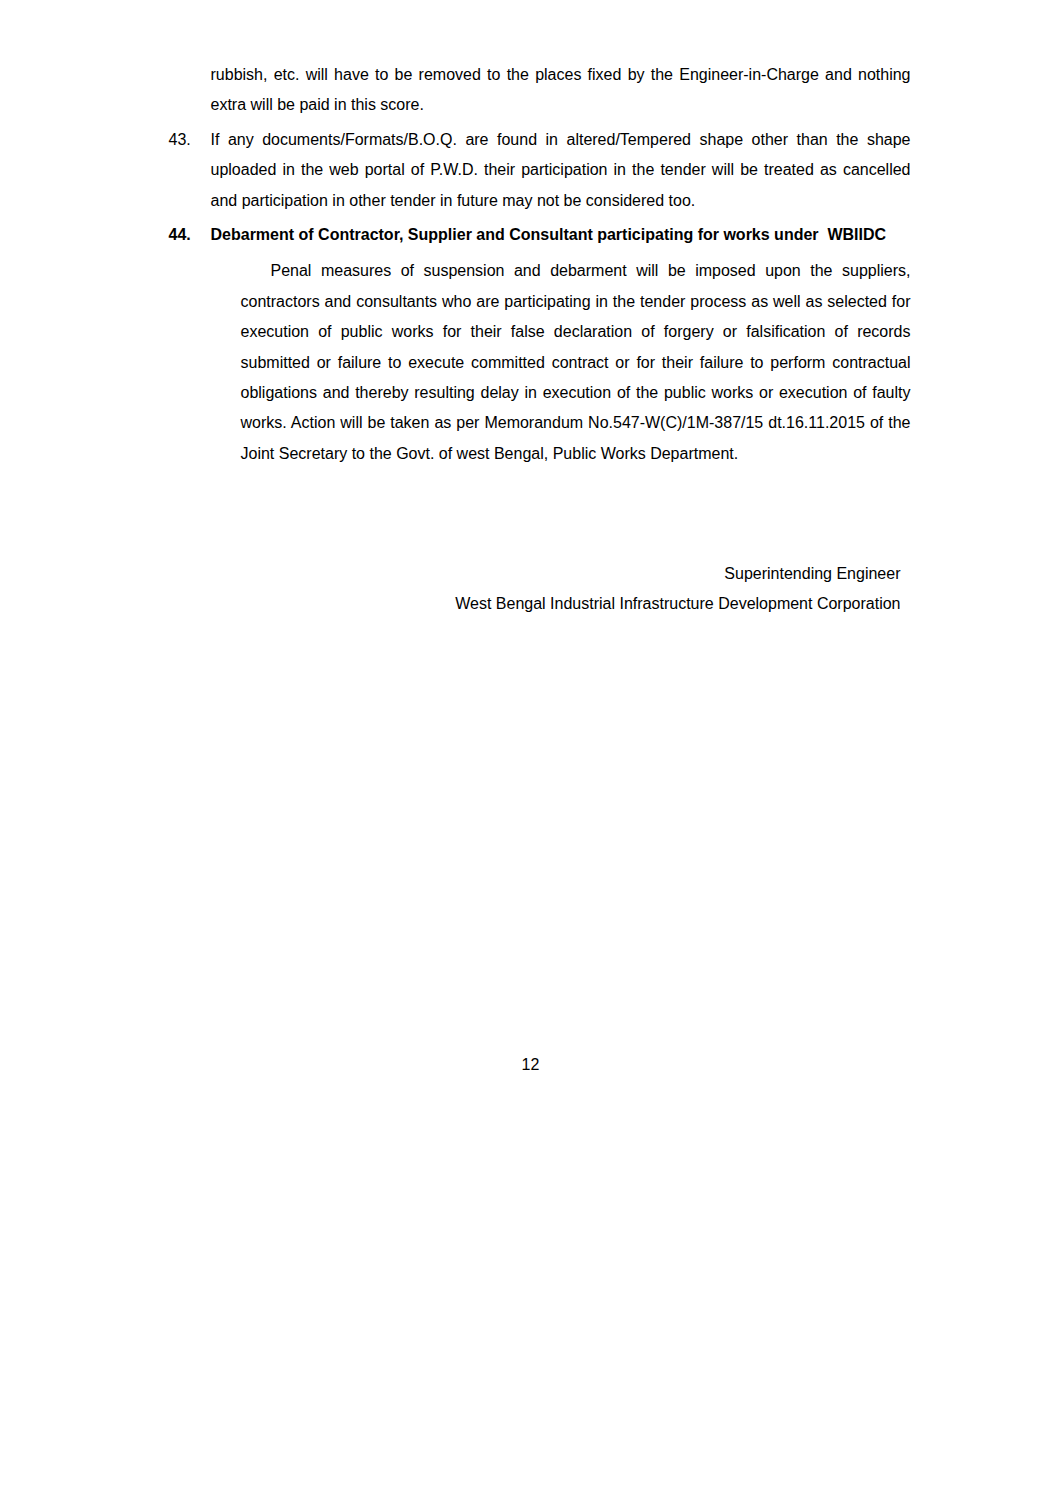rubbish, etc. will have to be removed to the places fixed by the Engineer-in-Charge and nothing extra will be paid in this score.
43. If any documents/Formats/B.O.Q. are found in altered/Tempered shape other than the shape uploaded in the web portal of P.W.D. their participation in the tender will be treated as cancelled and participation in other tender in future may not be considered too.
44. Debarment of Contractor, Supplier and Consultant participating for works under WBIIDC
Penal measures of suspension and debarment will be imposed upon the suppliers, contractors and consultants who are participating in the tender process as well as selected for execution of public works for their false declaration of forgery or falsification of records submitted or failure to execute committed contract or for their failure to perform contractual obligations and thereby resulting delay in execution of the public works or execution of faulty works. Action will be taken as per Memorandum No.547-W(C)/1M-387/15 dt.16.11.2015 of the Joint Secretary to the Govt. of west Bengal, Public Works Department.
Superintending Engineer
West Bengal Industrial Infrastructure Development Corporation
12